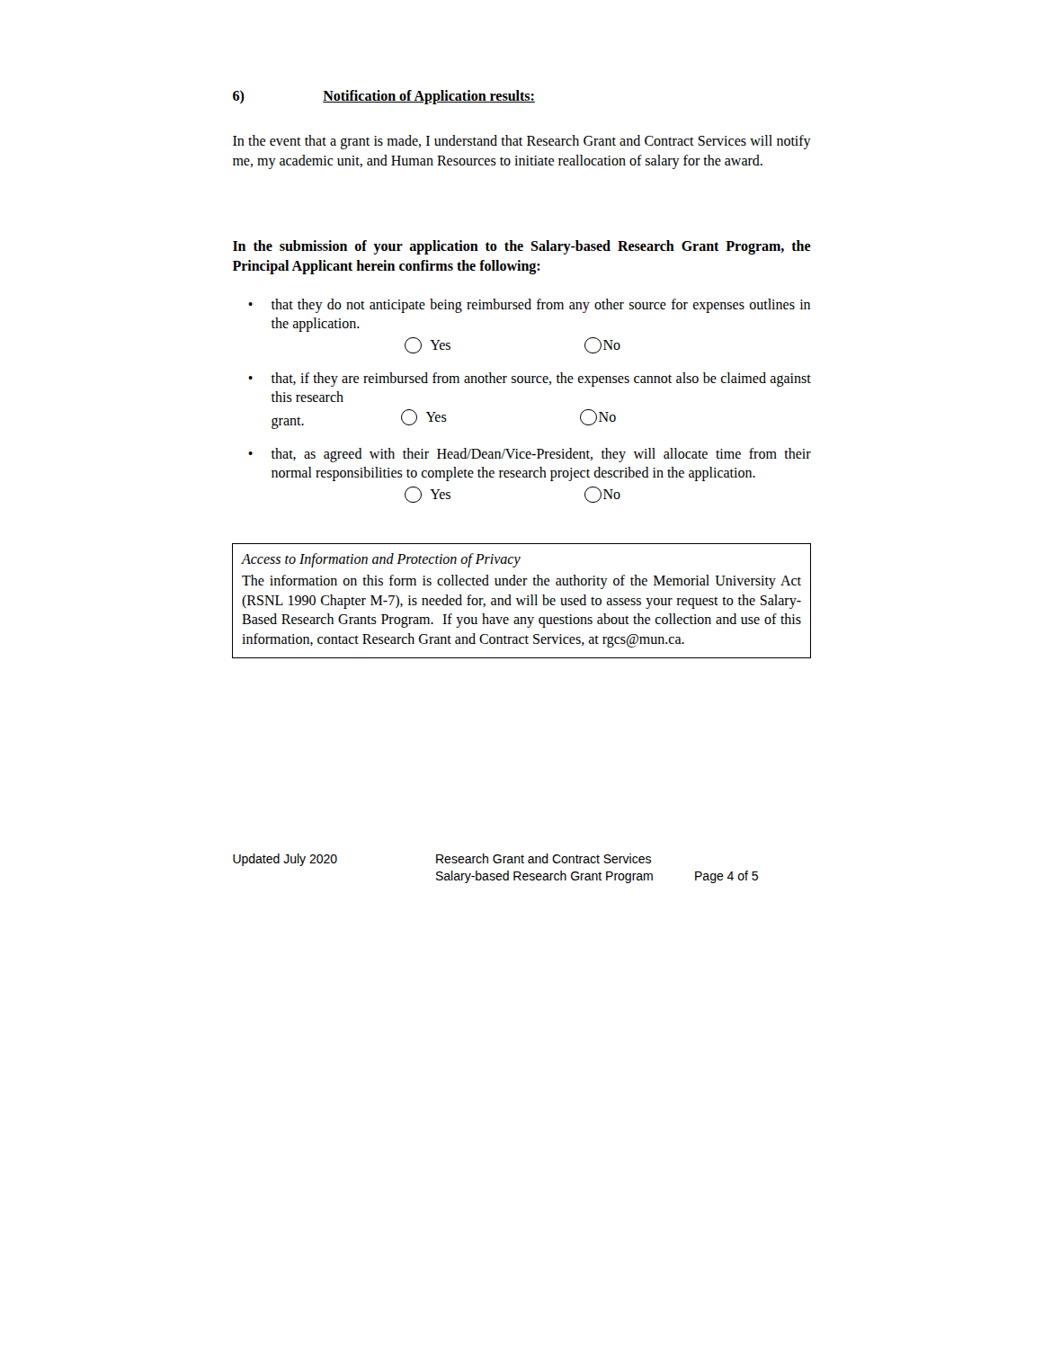6) Notification of Application results:
In the event that a grant is made, I understand that Research Grant and Contract Services will notify me, my academic unit, and Human Resources to initiate reallocation of salary for the award.
In the submission of your application to the Salary-based Research Grant Program, the Principal Applicant herein confirms the following:
that they do not anticipate being reimbursed from any other source for expenses outlines in the application.
Yes No
that, if they are reimbursed from another source, the expenses cannot also be claimed against this research
grant. Yes No
that, as agreed with their Head/Dean/Vice-President, they will allocate time from their normal responsibilities to complete the research project described in the application.
Yes No
Access to Information and Protection of Privacy
The information on this form is collected under the authority of the Memorial University Act (RSNL 1990 Chapter M-7), is needed for, and will be used to assess your request to the Salary-Based Research Grants Program. If you have any questions about the collection and use of this information, contact Research Grant and Contract Services, at rgcs@mun.ca.
Updated July 2020
Research Grant and Contract Services
Salary-based Research Grant Program
Page 4 of 5